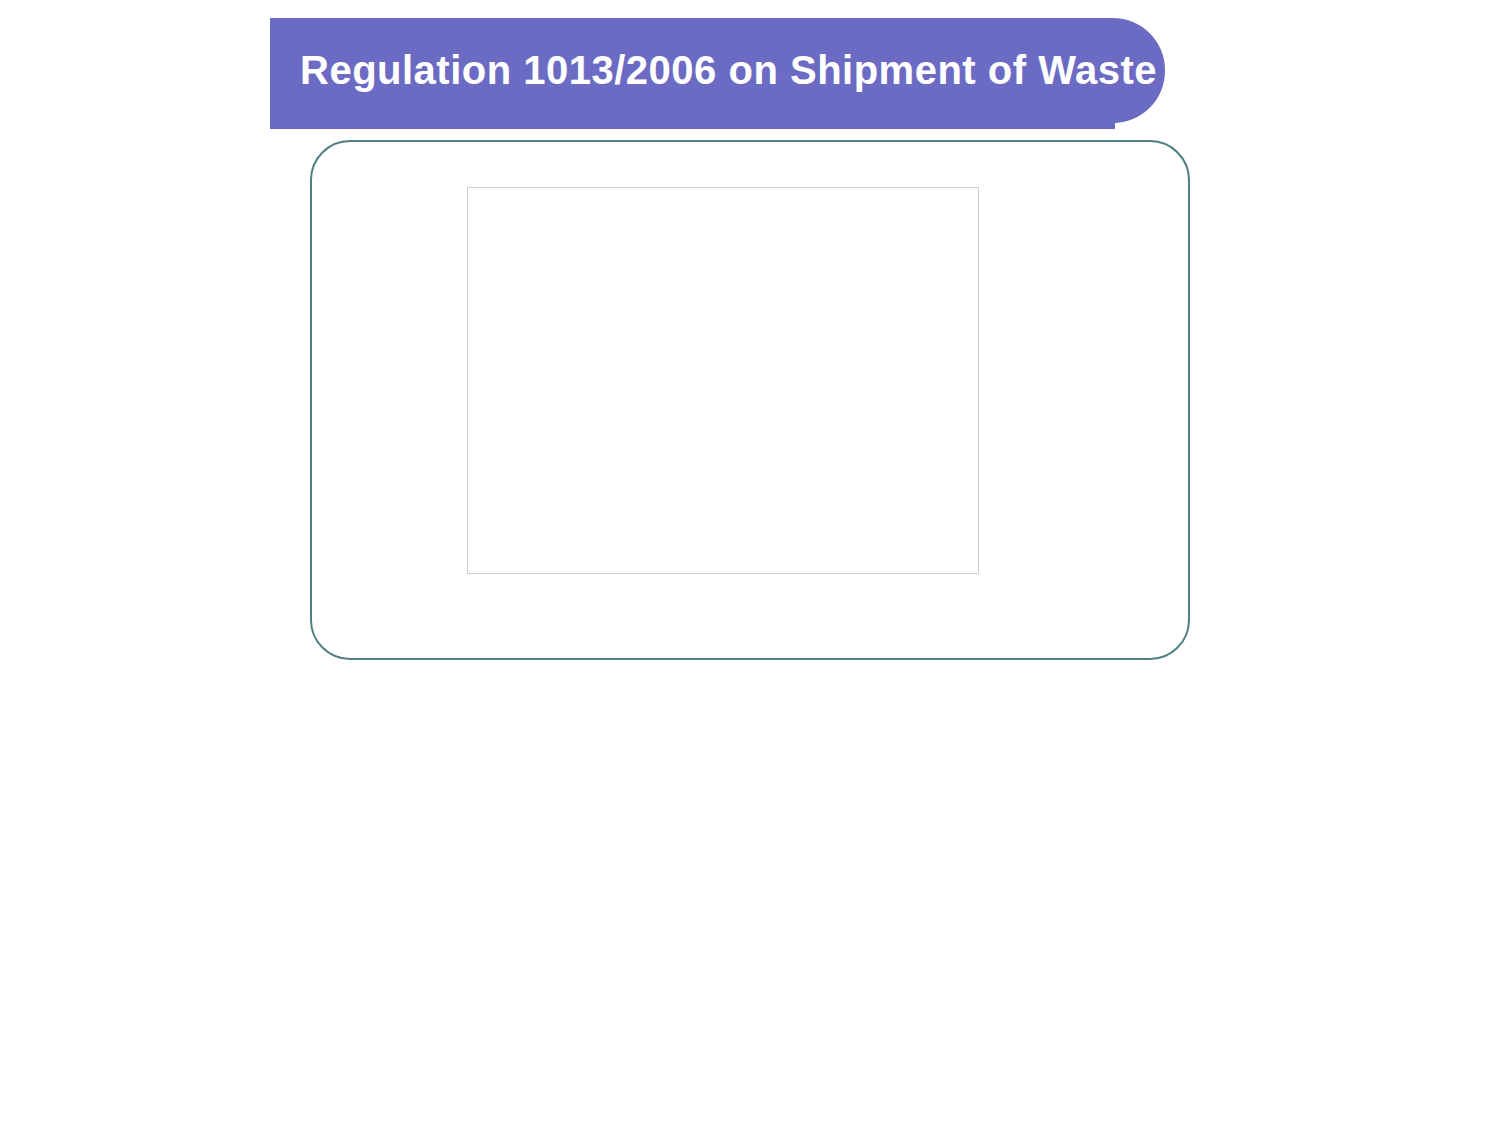Regulation 1013/2006 on Shipment of Waste